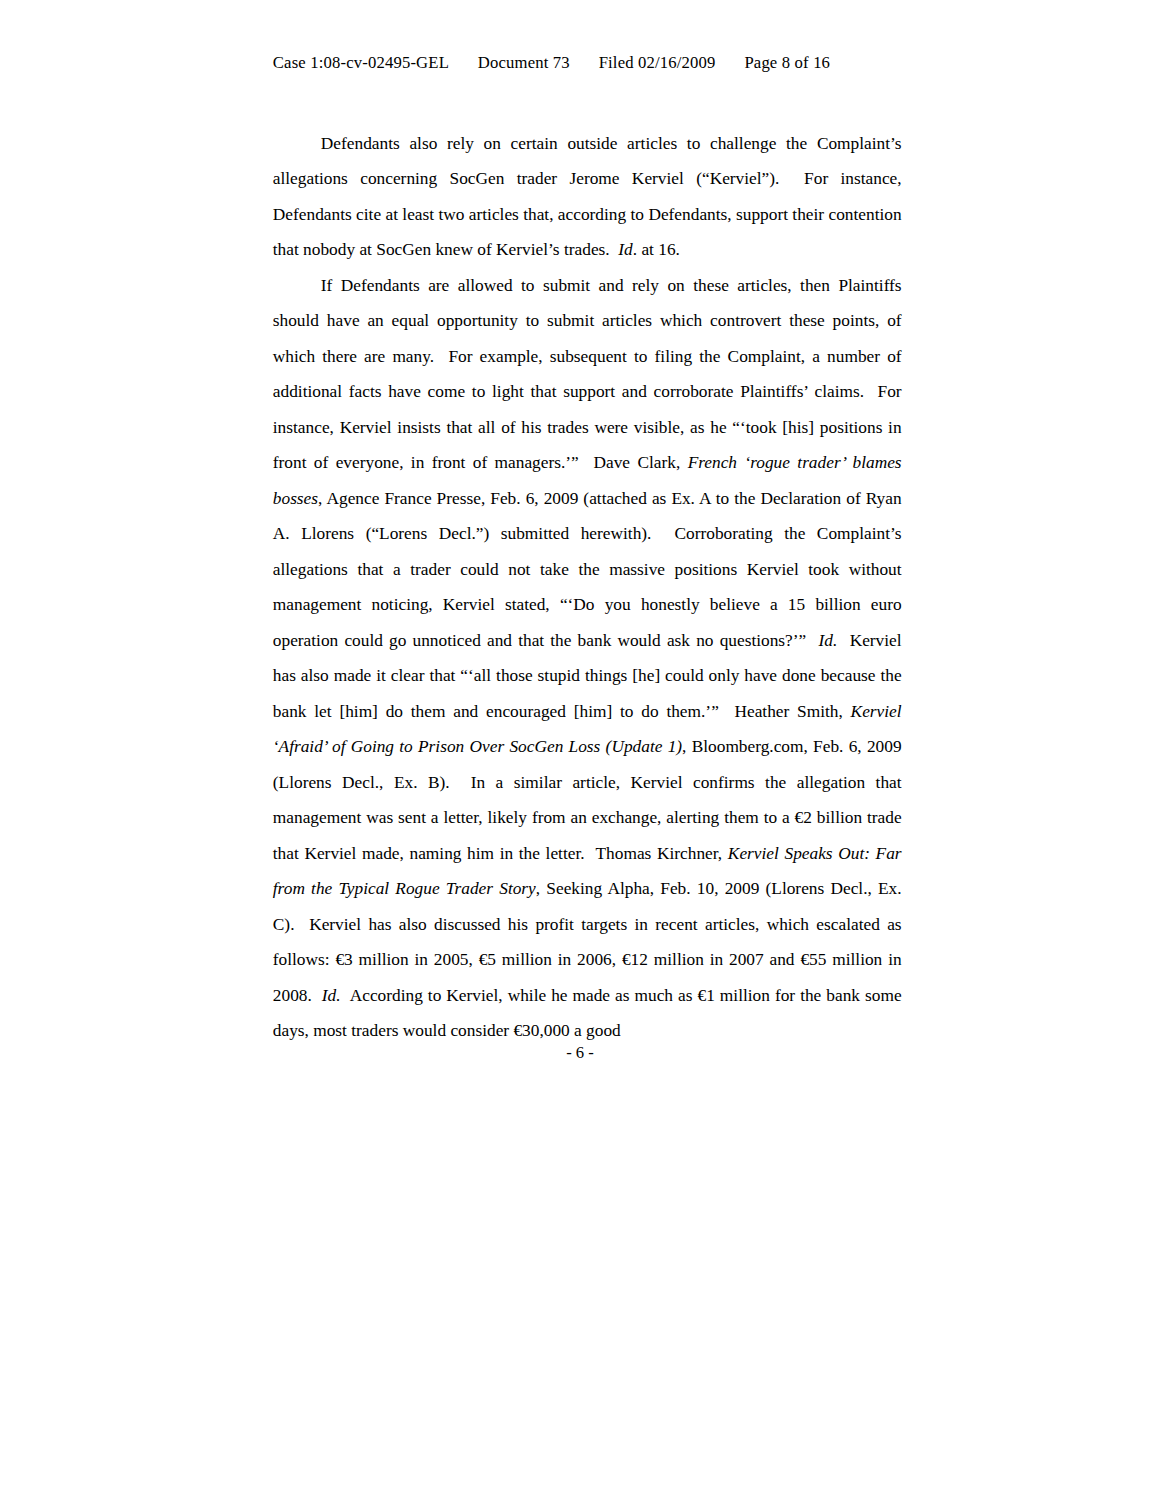Case 1:08-cv-02495-GEL Document 73 Filed 02/16/2009 Page 8 of 16
Defendants also rely on certain outside articles to challenge the Complaint’s allegations concerning SocGen trader Jerome Kerviel (“Kerviel”). For instance, Defendants cite at least two articles that, according to Defendants, support their contention that nobody at SocGen knew of Kerviel’s trades. Id. at 16.
If Defendants are allowed to submit and rely on these articles, then Plaintiffs should have an equal opportunity to submit articles which controvert these points, of which there are many. For example, subsequent to filing the Complaint, a number of additional facts have come to light that support and corroborate Plaintiffs’ claims. For instance, Kerviel insists that all of his trades were visible, as he “‘took [his] positions in front of everyone, in front of managers.’” Dave Clark, French ‘rogue trader’ blames bosses, Agence France Presse, Feb. 6, 2009 (attached as Ex. A to the Declaration of Ryan A. Llorens (“Lorens Decl.”) submitted herewith). Corroborating the Complaint’s allegations that a trader could not take the massive positions Kerviel took without management noticing, Kerviel stated, “‘Do you honestly believe a 15 billion euro operation could go unnoticed and that the bank would ask no questions?’” Id. Kerviel has also made it clear that “‘all those stupid things [he] could only have done because the bank let [him] do them and encouraged [him] to do them.’” Heather Smith, Kerviel ‘Afraid’ of Going to Prison Over SocGen Loss (Update 1), Bloomberg.com, Feb. 6, 2009 (Llorens Decl., Ex. B). In a similar article, Kerviel confirms the allegation that management was sent a letter, likely from an exchange, alerting them to a €2 billion trade that Kerviel made, naming him in the letter. Thomas Kirchner, Kerviel Speaks Out: Far from the Typical Rogue Trader Story, Seeking Alpha, Feb. 10, 2009 (Llorens Decl., Ex. C). Kerviel has also discussed his profit targets in recent articles, which escalated as follows: €3 million in 2005, €5 million in 2006, €12 million in 2007 and €55 million in 2008. Id. According to Kerviel, while he made as much as €1 million for the bank some days, most traders would consider €30,000 a good
- 6 -